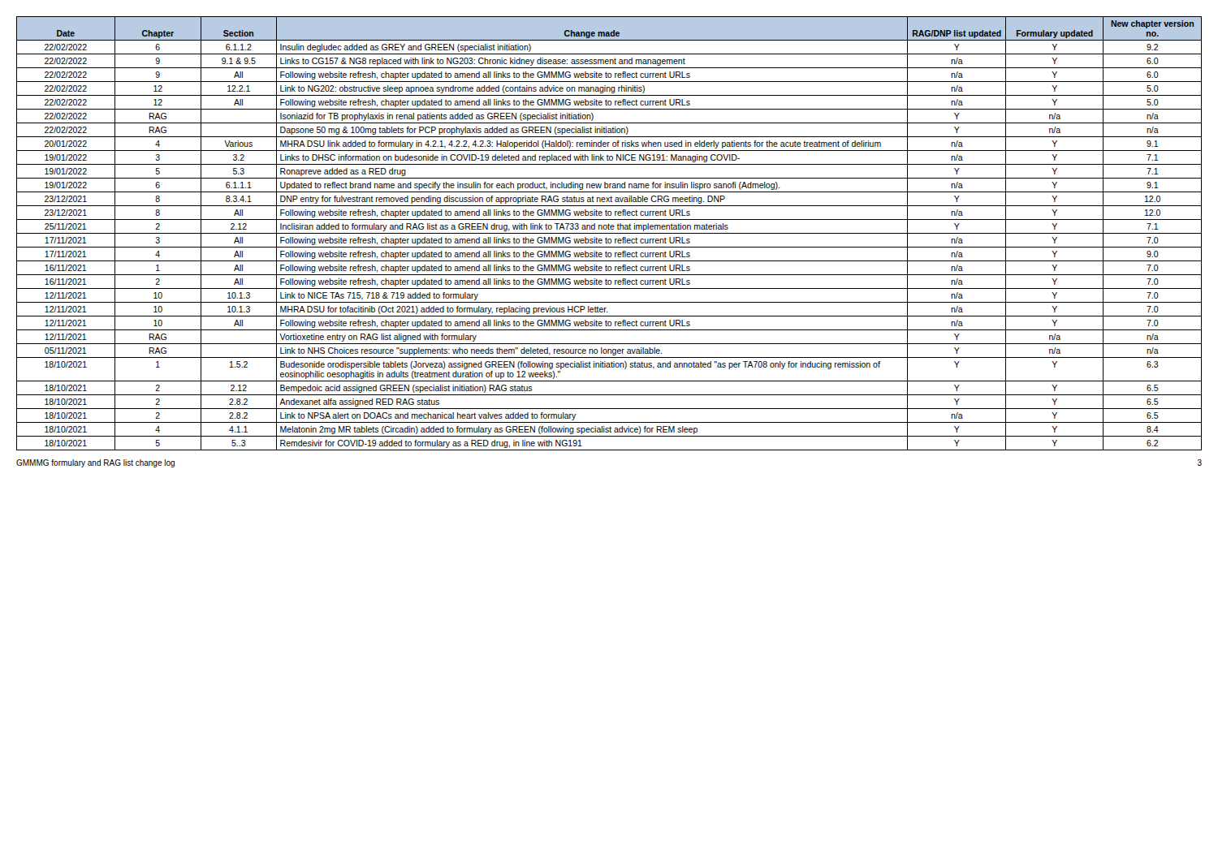| Date | Chapter | Section | Change made | RAG/DNP list updated | Formulary updated | New chapter version no. |
| --- | --- | --- | --- | --- | --- | --- |
| 22/02/2022 | 6 | 6.1.1.2 | Insulin degludec added as GREY and GREEN (specialist initiation) | Y | Y | 9.2 |
| 22/02/2022 | 9 | 9.1 & 9.5 | Links to CG157 & NG8 replaced with link to NG203: Chronic kidney disease: assessment and management | n/a | Y | 6.0 |
| 22/02/2022 | 9 | All | Following website refresh, chapter updated to amend all links to the GMMMG website to reflect current URLs | n/a | Y | 6.0 |
| 22/02/2022 | 12 | 12.2.1 | Link to NG202: obstructive sleep apnoea syndrome added (contains advice on managing rhinitis) | n/a | Y | 5.0 |
| 22/02/2022 | 12 | All | Following website refresh, chapter updated to amend all links to the GMMMG website to reflect current URLs | n/a | Y | 5.0 |
| 22/02/2022 | RAG | | Isoniazid for TB prophylaxis in renal patients added as GREEN (specialist initiation) | Y | n/a | n/a |
| 22/02/2022 | RAG | | Dapsone 50 mg & 100mg tablets for PCP prophylaxis added as GREEN (specialist initiation) | Y | n/a | n/a |
| 20/01/2022 | 4 | Various | MHRA DSU link added to formulary in 4.2.1, 4.2.2, 4.2.3: Haloperidol (Haldol): reminder of risks when used in elderly patients for the acute treatment of delirium | n/a | Y | 9.1 |
| 19/01/2022 | 3 | 3.2 | Links to DHSC information on budesonide in COVID-19 deleted and replaced with link to NICE NG191: Managing COVID- | n/a | Y | 7.1 |
| 19/01/2022 | 5 | 5.3 | Ronapreve added as a RED drug | Y | Y | 7.1 |
| 19/01/2022 | 6 | 6.1.1.1 | Updated to reflect brand name and specify the insulin for each product, including new brand name for insulin lispro sanofi (Admelog). | n/a | Y | 9.1 |
| 23/12/2021 | 8 | 8.3.4.1 | DNP entry for fulvestrant removed pending discussion of appropriate RAG status at next available CRG meeting. DNP | Y | Y | 12.0 |
| 23/12/2021 | 8 | All | Following website refresh, chapter updated to amend all links to the GMMMG website to reflect current URLs | n/a | Y | 12.0 |
| 25/11/2021 | 2 | 2.12 | Inclisiran added to formulary and RAG list as a GREEN drug, with link to TA733 and note that implementation materials | Y | Y | 7.1 |
| 17/11/2021 | 3 | All | Following website refresh, chapter updated to amend all links to the GMMMG website to reflect current URLs | n/a | Y | 7.0 |
| 17/11/2021 | 4 | All | Following website refresh, chapter updated to amend all links to the GMMMG website to reflect current URLs | n/a | Y | 9.0 |
| 16/11/2021 | 1 | All | Following website refresh, chapter updated to amend all links to the GMMMG website to reflect current URLs | n/a | Y | 7.0 |
| 16/11/2021 | 2 | All | Following website refresh, chapter updated to amend all links to the GMMMG website to reflect current URLs | n/a | Y | 7.0 |
| 12/11/2021 | 10 | 10.1.3 | Link to NICE TAs 715, 718 & 719 added to formulary | n/a | Y | 7.0 |
| 12/11/2021 | 10 | 10.1.3 | MHRA DSU for tofacitinib (Oct 2021) added to formulary, replacing previous HCP letter. | n/a | Y | 7.0 |
| 12/11/2021 | 10 | All | Following website refresh, chapter updated to amend all links to the GMMMG website to reflect current URLs | n/a | Y | 7.0 |
| 12/11/2021 | RAG | | Vortioxetine entry on RAG list aligned with formulary | Y | n/a | n/a |
| 05/11/2021 | RAG | | Link to NHS Choices resource "supplements: who needs them" deleted, resource no longer available. | Y | n/a | n/a |
| 18/10/2021 | 1 | 1.5.2 | Budesonide orodispersible tablets (Jorveza) assigned GREEN (following specialist initiation) status, and annotated "as per TA708 only for inducing remission of eosinophilic oesophagitis in adults (treatment duration of up to 12 weeks)." | Y | Y | 6.3 |
| 18/10/2021 | 2 | 2.12 | Bempedoic acid assigned GREEN (specialist initiation) RAG status | Y | Y | 6.5 |
| 18/10/2021 | 2 | 2.8.2 | Andexanet alfa assigned RED RAG status | Y | Y | 6.5 |
| 18/10/2021 | 2 | 2.8.2 | Link to NPSA alert on DOACs and mechanical heart valves added to formulary | n/a | Y | 6.5 |
| 18/10/2021 | 4 | 4.1.1 | Melatonin 2mg MR tablets (Circadin) added to formulary as GREEN (following specialist advice) for REM sleep | Y | Y | 8.4 |
| 18/10/2021 | 5 | 5..3 | Remdesivir for COVID-19 added to formulary as a RED drug, in line with NG191 | Y | Y | 6.2 |
GMMMG formulary and RAG list change log 3